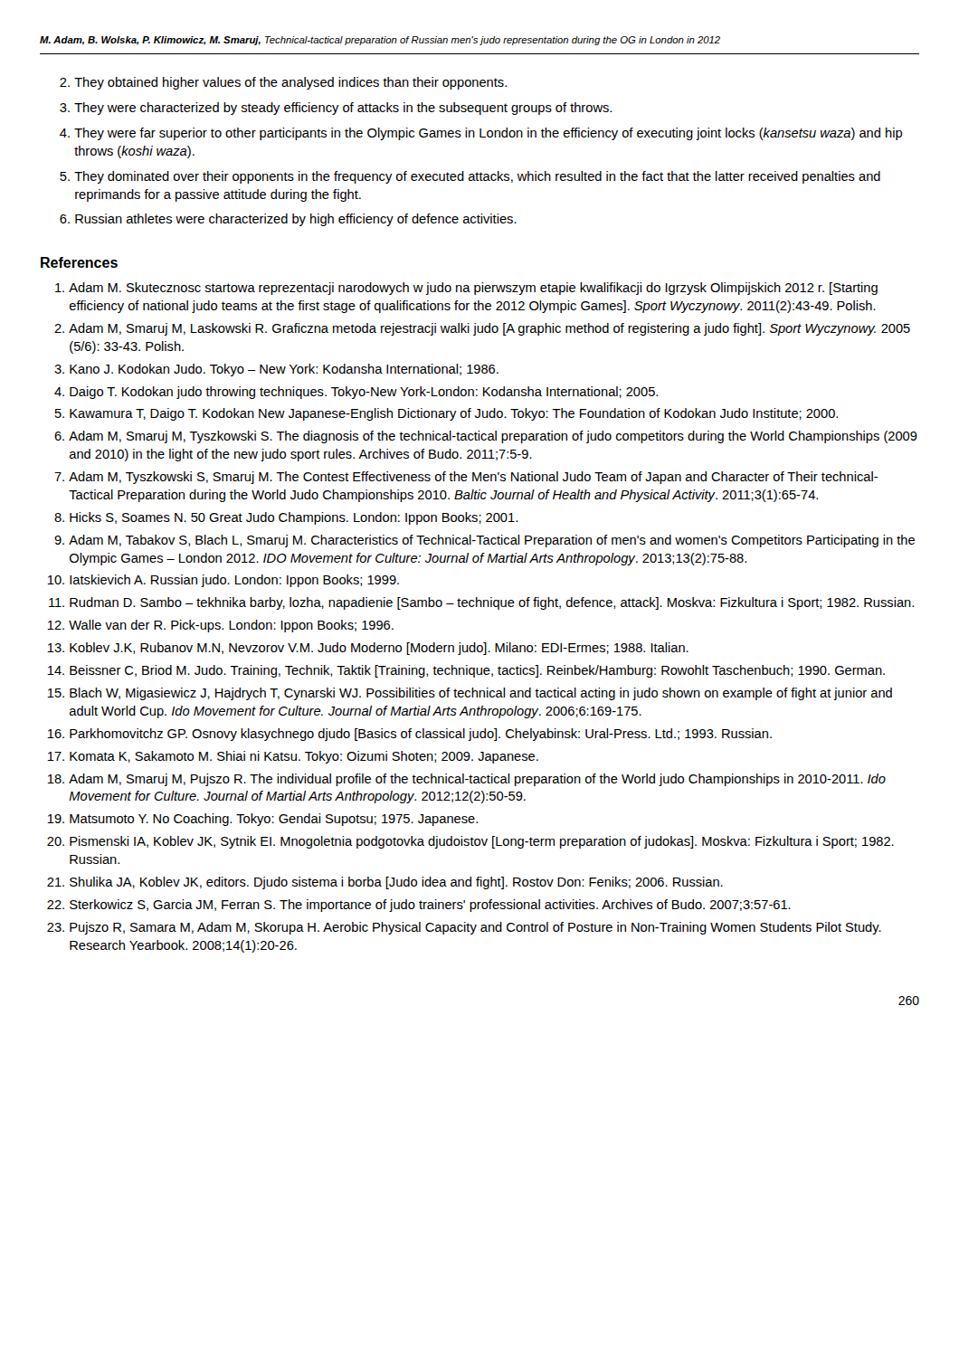M. Adam, B. Wolska, P. Klimowicz, M. Smaruj, Technical-tactical preparation of Russian men's judo representation during the OG in London in 2012
They obtained higher values of the analysed indices than their opponents.
They were characterized by steady efficiency of attacks in the subsequent groups of throws.
They were far superior to other participants in the Olympic Games in London in the efficiency of executing joint locks (kansetsu waza) and hip throws (koshi waza).
They dominated over their opponents in the frequency of executed attacks, which resulted in the fact that the latter received penalties and reprimands for a passive attitude during the fight.
Russian athletes were characterized by high efficiency of defence activities.
References
Adam M. Skutecznosc startowa reprezentacji narodowych w judo na pierwszym etapie kwalifikacji do Igrzysk Olimpijskich 2012 r. [Starting efficiency of national judo teams at the first stage of qualifications for the 2012 Olympic Games]. Sport Wyczynowy. 2011(2):43-49. Polish.
Adam M, Smaruj M, Laskowski R. Graficzna metoda rejestracji walki judo [A graphic method of registering a judo fight]. Sport Wyczynowy. 2005 (5/6): 33-43. Polish.
Kano J. Kodokan Judo. Tokyo – New York: Kodansha International; 1986.
Daigo T. Kodokan judo throwing techniques. Tokyo-New York-London: Kodansha International; 2005.
Kawamura T, Daigo T. Kodokan New Japanese-English Dictionary of Judo. Tokyo: The Foundation of Kodokan Judo Institute; 2000.
Adam M, Smaruj M, Tyszkowski S. The diagnosis of the technical-tactical preparation of judo competitors during the World Championships (2009 and 2010) in the light of the new judo sport rules. Archives of Budo. 2011;7:5-9.
Adam M, Tyszkowski S, Smaruj M. The Contest Effectiveness of the Men's National Judo Team of Japan and Character of Their technical-Tactical Preparation during the World Judo Championships 2010. Baltic Journal of Health and Physical Activity. 2011;3(1):65-74.
Hicks S, Soames N. 50 Great Judo Champions. London: Ippon Books; 2001.
Adam M, Tabakov S, Blach L, Smaruj M. Characteristics of Technical-Tactical Preparation of men's and women's Competitors Participating in the Olympic Games – London 2012. IDO Movement for Culture: Journal of Martial Arts Anthropology. 2013;13(2):75-88.
Iatskievich A. Russian judo. London: Ippon Books; 1999.
Rudman D. Sambo – tekhnika barby, lozha, napadienie [Sambo – technique of fight, defence, attack]. Moskva: Fizkultura i Sport; 1982. Russian.
Walle van der R. Pick-ups. London: Ippon Books; 1996.
Koblev J.K, Rubanov M.N, Nevzorov V.M. Judo Moderno [Modern judo]. Milano: EDI-Ermes; 1988. Italian.
Beissner C, Briod M. Judo. Training, Technik, Taktik [Training, technique, tactics]. Reinbek/Hamburg: Rowohlt Taschenbuch; 1990. German.
Blach W, Migasiewicz J, Hajdrych T, Cynarski WJ. Possibilities of technical and tactical acting in judo shown on example of fight at junior and adult World Cup. Ido Movement for Culture. Journal of Martial Arts Anthropology. 2006;6:169-175.
Parkhomovitchz GP. Osnovy klasychnego djudo [Basics of classical judo]. Chelyabinsk: Ural-Press. Ltd.; 1993. Russian.
Komata K, Sakamoto M. Shiai ni Katsu. Tokyo: Oizumi Shoten; 2009. Japanese.
Adam M, Smaruj M, Pujszo R. The individual profile of the technical-tactical preparation of the World judo Championships in 2010-2011. Ido Movement for Culture. Journal of Martial Arts Anthropology. 2012;12(2):50-59.
Matsumoto Y. No Coaching. Tokyo: Gendai Supotsu; 1975. Japanese.
Pismenski IA, Koblev JK, Sytnik EI. Mnogoletnia podgotovka djudoistov [Long-term preparation of judokas]. Moskva: Fizkultura i Sport; 1982. Russian.
Shulika JA, Koblev JK, editors. Djudo sistema i borba [Judo idea and fight]. Rostov Don: Feniks; 2006. Russian.
Sterkowicz S, Garcia JM, Ferran S. The importance of judo trainers' professional activities. Archives of Budo. 2007;3:57-61.
Pujszo R, Samara M, Adam M, Skorupa H. Aerobic Physical Capacity and Control of Posture in Non-Training Women Students Pilot Study. Research Yearbook. 2008;14(1):20-26.
260